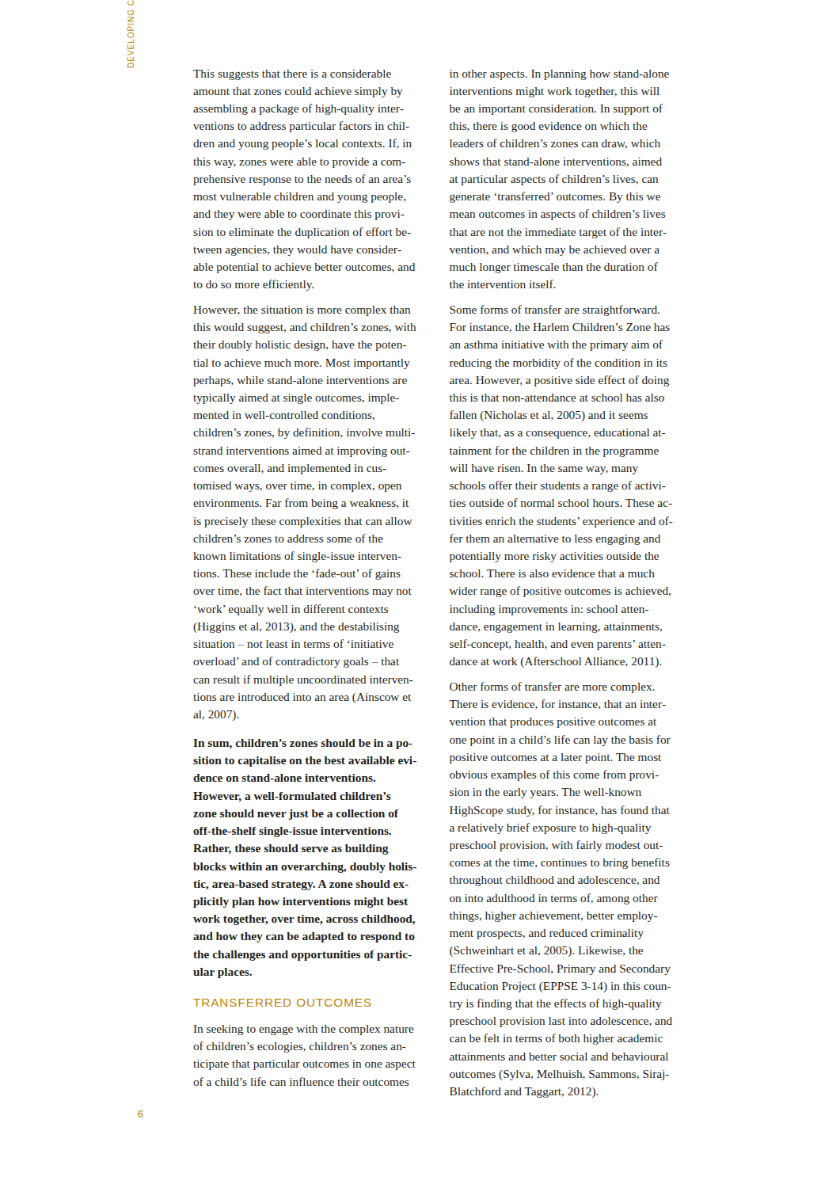Developing Children’s Zones for England
This suggests that there is a considerable amount that zones could achieve simply by assembling a package of high-quality interventions to address particular factors in children and young people’s local contexts. If, in this way, zones were able to provide a comprehensive response to the needs of an area’s most vulnerable children and young people, and they were able to coordinate this provision to eliminate the duplication of effort between agencies, they would have considerable potential to achieve better outcomes, and to do so more efficiently.
However, the situation is more complex than this would suggest, and children’s zones, with their doubly holistic design, have the potential to achieve much more. Most importantly perhaps, while stand-alone interventions are typically aimed at single outcomes, implemented in well-controlled conditions, children’s zones, by definition, involve multi-strand interventions aimed at improving outcomes overall, and implemented in customised ways, over time, in complex, open environments. Far from being a weakness, it is precisely these complexities that can allow children’s zones to address some of the known limitations of single-issue interventions. These include the ‘fade-out’ of gains over time, the fact that interventions may not ‘work’ equally well in different contexts (Higgins et al, 2013), and the destabilising situation – not least in terms of ‘initiative overload’ and of contradictory goals – that can result if multiple uncoordinated interventions are introduced into an area (Ainscow et al, 2007).
In sum, children’s zones should be in a position to capitalise on the best available evidence on stand-alone interventions. However, a well-formulated children’s zone should never just be a collection of off-the-shelf single-issue interventions. Rather, these should serve as building blocks within an overarching, doubly holistic, area-based strategy. A zone should explicitly plan how interventions might best work together, over time, across childhood, and how they can be adapted to respond to the challenges and opportunities of particular places.
Transferred outcomes
In seeking to engage with the complex nature of children’s ecologies, children’s zones anticipate that particular outcomes in one aspect of a child’s life can influence their outcomes in other aspects. In planning how stand-alone interventions might work together, this will be an important consideration. In support of this, there is good evidence on which the leaders of children’s zones can draw, which shows that stand-alone interventions, aimed at particular aspects of children’s lives, can generate ‘transferred’ outcomes. By this we mean outcomes in aspects of children’s lives that are not the immediate target of the intervention, and which may be achieved over a much longer timescale than the duration of the intervention itself.
Some forms of transfer are straightforward. For instance, the Harlem Children’s Zone has an asthma initiative with the primary aim of reducing the morbidity of the condition in its area. However, a positive side effect of doing this is that non-attendance at school has also fallen (Nicholas et al, 2005) and it seems likely that, as a consequence, educational attainment for the children in the programme will have risen. In the same way, many schools offer their students a range of activities outside of normal school hours. These activities enrich the students’ experience and offer them an alternative to less engaging and potentially more risky activities outside the school. There is also evidence that a much wider range of positive outcomes is achieved, including improvements in: school attendance, engagement in learning, attainments, self-concept, health, and even parents’ attendance at work (Afterschool Alliance, 2011).
Other forms of transfer are more complex. There is evidence, for instance, that an intervention that produces positive outcomes at one point in a child’s life can lay the basis for positive outcomes at a later point. The most obvious examples of this come from provision in the early years. The well-known HighScope study, for instance, has found that a relatively brief exposure to high-quality preschool provision, with fairly modest outcomes at the time, continues to bring benefits throughout childhood and adolescence, and on into adulthood in terms of, among other things, higher achievement, better employment prospects, and reduced criminality (Schweinhart et al, 2005). Likewise, the Effective Pre-School, Primary and Secondary Education Project (EPPSE 3-14) in this country is finding that the effects of high-quality preschool provision last into adolescence, and can be felt in terms of both higher academic attainments and better social and behavioural outcomes (Sylva, Melhuish, Sammons, Siraj-Blatchford and Taggart, 2012).
6